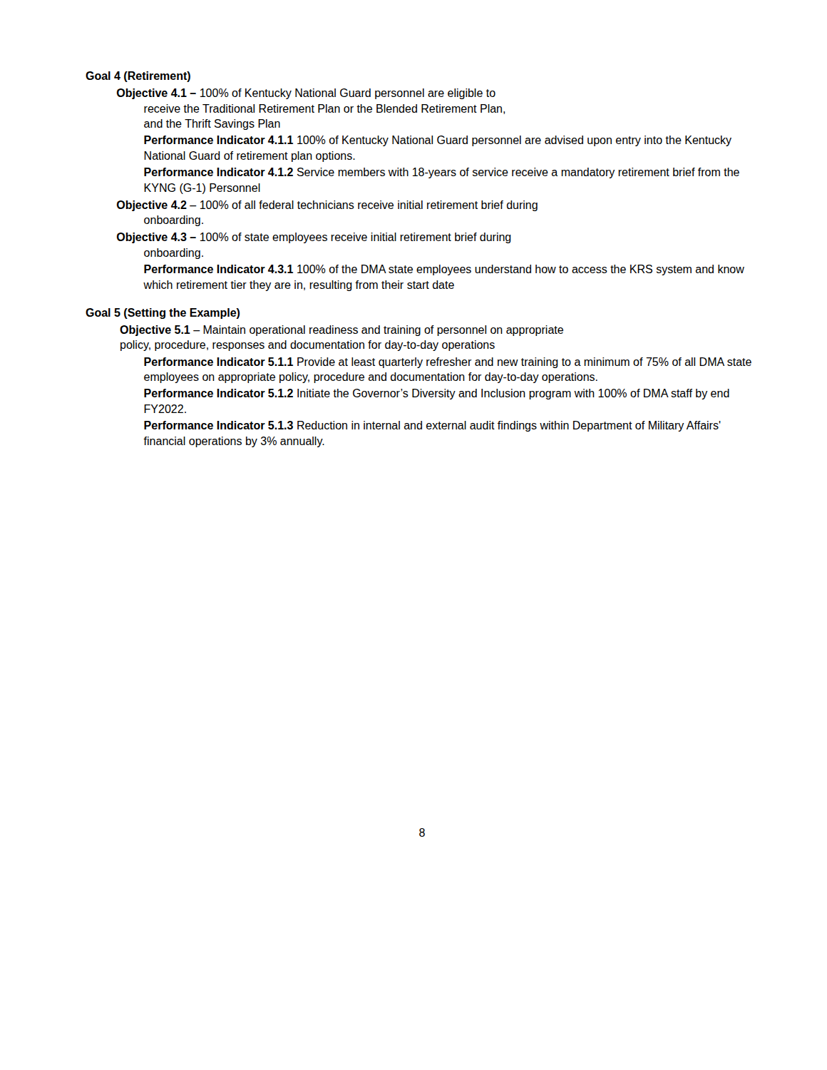Goal 4 (Retirement)
Objective 4.1 – 100% of Kentucky National Guard personnel are eligible to
receive the Traditional Retirement Plan or the Blended Retirement Plan,
and the Thrift Savings Plan
Performance Indicator 4.1.1 100% of Kentucky National Guard personnel are advised upon entry into the Kentucky National Guard of retirement plan options.
Performance Indicator 4.1.2 Service members with 18-years of service receive a mandatory retirement brief from the KYNG (G-1) Personnel
Objective 4.2 – 100% of all federal technicians receive initial retirement brief during
onboarding.
Objective 4.3 – 100% of state employees receive initial retirement brief during
onboarding.
Performance Indicator 4.3.1 100% of the DMA state employees understand how to access the KRS system and know which retirement tier they are in, resulting from their start date
Goal 5 (Setting the Example)
Objective 5.1 – Maintain operational readiness and training of personnel on appropriate
policy, procedure, responses and documentation for day-to-day operations
Performance Indicator 5.1.1 Provide at least quarterly refresher and new training to a minimum of 75% of all DMA state employees on appropriate policy, procedure and documentation for day-to-day operations.
Performance Indicator 5.1.2 Initiate the Governor’s Diversity and Inclusion program with 100% of DMA staff by end FY2022.
Performance Indicator 5.1.3 Reduction in internal and external audit findings within Department of Military Affairs' financial operations by 3% annually.
8